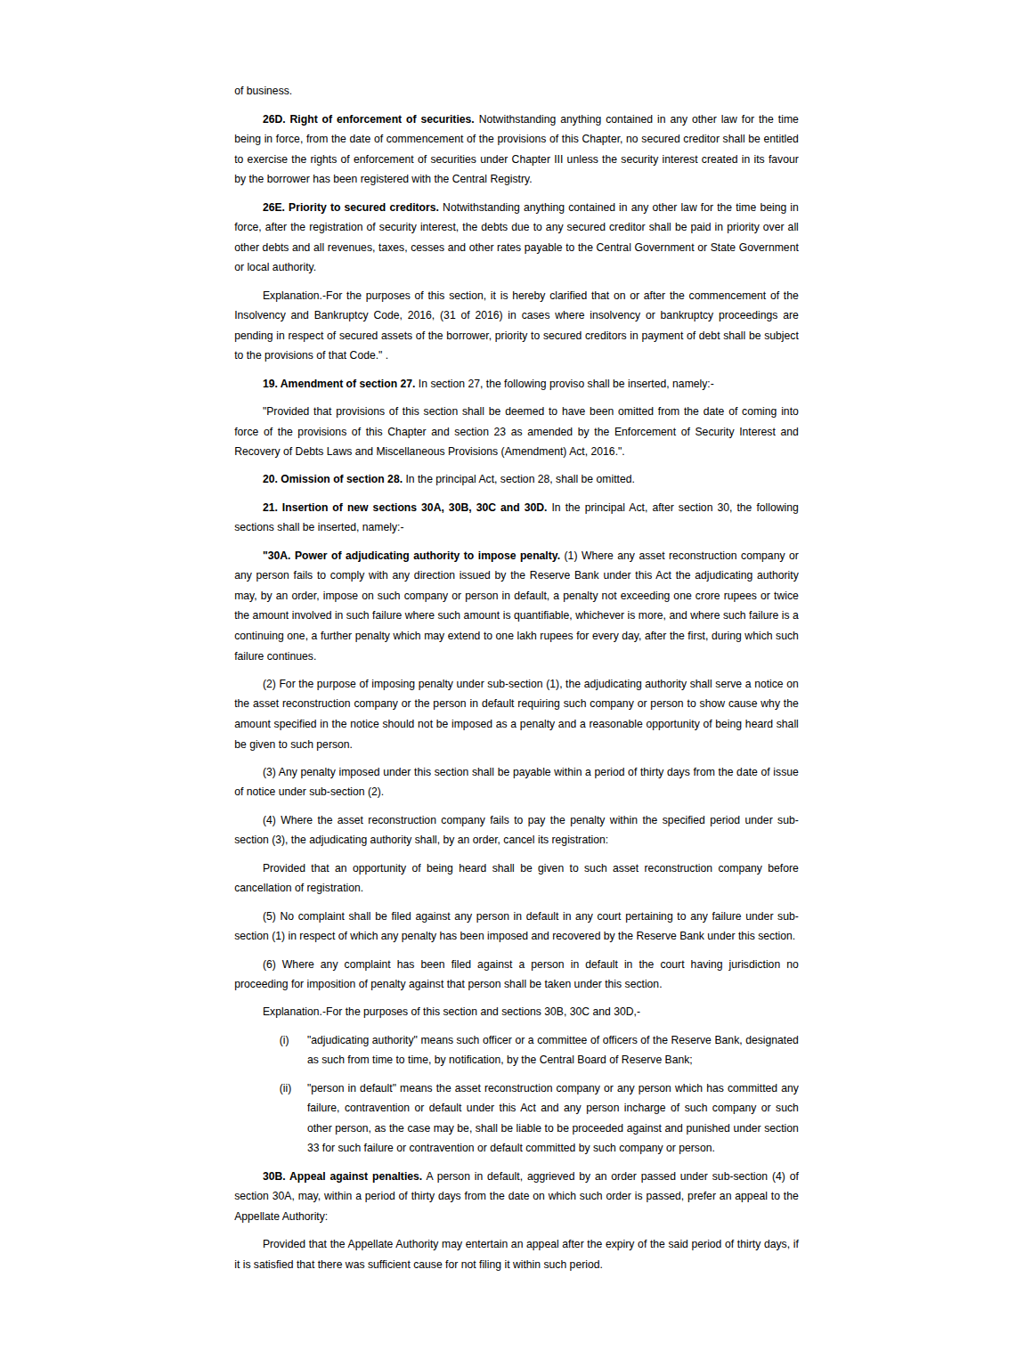of business.
26D. Right of enforcement of securities. Notwithstanding anything contained in any other law for the time being in force, from the date of commencement of the provisions of this Chapter, no secured creditor shall be entitled to exercise the rights of enforcement of securities under Chapter III unless the security interest created in its favour by the borrower has been registered with the Central Registry.
26E. Priority to secured creditors. Notwithstanding anything contained in any other law for the time being in force, after the registration of security interest, the debts due to any secured creditor shall be paid in priority over all other debts and all revenues, taxes, cesses and other rates payable to the Central Government or State Government or local authority.
Explanation.-For the purposes of this section, it is hereby clarified that on or after the commencement of the Insolvency and Bankruptcy Code, 2016, (31 of 2016) in cases where insolvency or bankruptcy proceedings are pending in respect of secured assets of the borrower, priority to secured creditors in payment of debt shall be subject to the provisions of that Code." .
19. Amendment of section 27. In section 27, the following proviso shall be inserted, namely:-
"Provided that provisions of this section shall be deemed to have been omitted from the date of coming into force of the provisions of this Chapter and section 23 as amended by the Enforcement of Security Interest and Recovery of Debts Laws and Miscellaneous Provisions (Amendment) Act, 2016.".
20. Omission of section 28. In the principal Act, section 28, shall be omitted.
21. Insertion of new sections 30A, 30B, 30C and 30D. In the principal Act, after section 30, the following sections shall be inserted, namely:-
"30A. Power of adjudicating authority to impose penalty. (1) Where any asset reconstruction company or any person fails to comply with any direction issued by the Reserve Bank under this Act the adjudicating authority may, by an order, impose on such company or person in default, a penalty not exceeding one crore rupees or twice the amount involved in such failure where such amount is quantifiable, whichever is more, and where such failure is a continuing one, a further penalty which may extend to one lakh rupees for every day, after the first, during which such failure continues.
(2) For the purpose of imposing penalty under sub-section (1), the adjudicating authority shall serve a notice on the asset reconstruction company or the person in default requiring such company or person to show cause why the amount specified in the notice should not be imposed as a penalty and a reasonable opportunity of being heard shall be given to such person.
(3) Any penalty imposed under this section shall be payable within a period of thirty days from the date of issue of notice under sub-section (2).
(4) Where the asset reconstruction company fails to pay the penalty within the specified period under sub-section (3), the adjudicating authority shall, by an order, cancel its registration:
Provided that an opportunity of being heard shall be given to such asset reconstruction company before cancellation of registration.
(5) No complaint shall be filed against any person in default in any court pertaining to any failure under sub-section (1) in respect of which any penalty has been imposed and recovered by the Reserve Bank under this section.
(6) Where any complaint has been filed against a person in default in the court having jurisdiction no proceeding for imposition of penalty against that person shall be taken under this section.
Explanation.-For the purposes of this section and sections 30B, 30C and 30D,-
(i)"adjudicating authority" means such officer or a committee of officers of the Reserve Bank, designated as such from time to time, by notification, by the Central Board of Reserve Bank;
(ii)"person in default" means the asset reconstruction company or any person which has committed any failure, contravention or default under this Act and any person incharge of such company or such other person, as the case may be, shall be liable to be proceeded against and punished under section 33 for such failure or contravention or default committed by such company or person.
30B. Appeal against penalties. A person in default, aggrieved by an order passed under sub-section (4) of section 30A, may, within a period of thirty days from the date on which such order is passed, prefer an appeal to the Appellate Authority:
Provided that the Appellate Authority may entertain an appeal after the expiry of the said period of thirty days, if it is satisfied that there was sufficient cause for not filing it within such period.